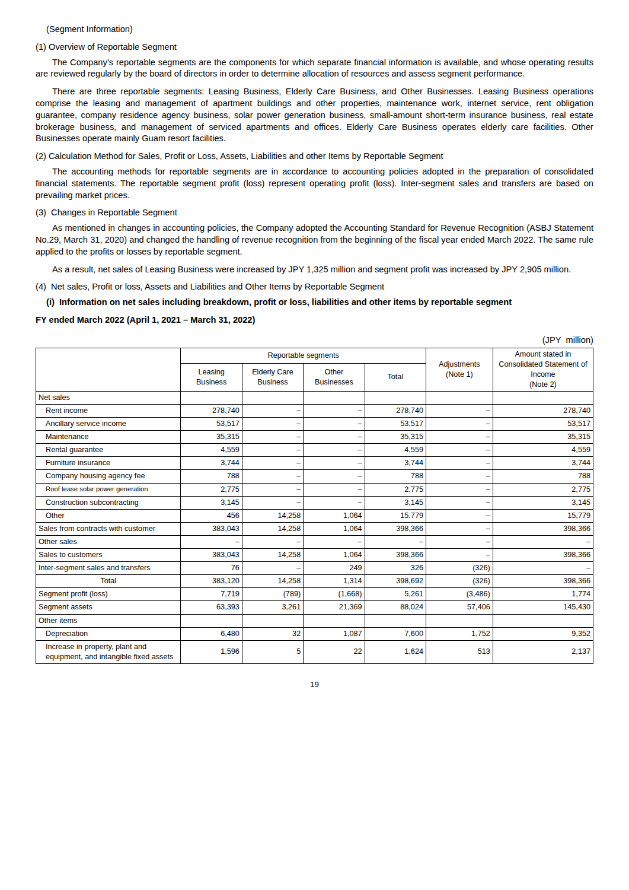(Segment Information)
(1) Overview of Reportable Segment
The Company’s reportable segments are the components for which separate financial information is available, and whose operating results are reviewed regularly by the board of directors in order to determine allocation of resources and assess segment performance.
There are three reportable segments: Leasing Business, Elderly Care Business, and Other Businesses. Leasing Business operations comprise the leasing and management of apartment buildings and other properties, maintenance work, internet service, rent obligation guarantee, company residence agency business, solar power generation business, small-amount short-term insurance business, real estate brokerage business, and management of serviced apartments and offices. Elderly Care Business operates elderly care facilities. Other Businesses operate mainly Guam resort facilities.
(2) Calculation Method for Sales, Profit or Loss, Assets, Liabilities and other Items by Reportable Segment
The accounting methods for reportable segments are in accordance to accounting policies adopted in the preparation of consolidated financial statements. The reportable segment profit (loss) represent operating profit (loss). Inter-segment sales and transfers are based on prevailing market prices.
(3) Changes in Reportable Segment
As mentioned in changes in accounting policies, the Company adopted the Accounting Standard for Revenue Recognition (ASBJ Statement No.29, March 31, 2020) and changed the handling of revenue recognition from the beginning of the fiscal year ended March 2022. The same rule applied to the profits or losses by reportable segment.
As a result, net sales of Leasing Business were increased by JPY 1,325 million and segment profit was increased by JPY 2,905 million.
(4) Net sales, Profit or loss, Assets and Liabilities and Other Items by Reportable Segment
(i) Information on net sales including breakdown, profit or loss, liabilities and other items by reportable segment
FY ended March 2022 (April 1, 2021 – March 31, 2022)
(JPY million)
| | Reportable segments | Adjustments (Note 1) | Amount stated in Consolidated Statement of Income (Note 2) |
| --- | --- | --- | --- |
| Leasing Business | Elderly Care Business | Other Businesses | Total |
| Net sales | | | | | | |
| Rent income | 278,740 | – | – | 278,740 | – | 278,740 |
| Ancillary service income | 53,517 | – | – | 53,517 | – | 53,517 |
| Maintenance | 35,315 | – | – | 35,315 | – | 35,315 |
| Rental guarantee | 4,559 | – | – | 4,559 | – | 4,559 |
| Furniture insurance | 3,744 | – | – | 3,744 | – | 3,744 |
| Company housing agency fee | 788 | – | – | 788 | – | 788 |
| Roof lease solar power generation | 2,775 | – | – | 2,775 | – | 2,775 |
| Construction subcontracting | 3,145 | – | – | 3,145 | – | 3,145 |
| Other | 456 | 14,258 | 1,064 | 15,779 | – | 15,779 |
| Sales from contracts with customer | 383,043 | 14,258 | 1,064 | 398,366 | – | 398,366 |
| Other sales | – | – | – | – | – | – |
| Sales to customers | 383,043 | 14,258 | 1,064 | 398,366 | – | 398,366 |
| Inter-segment sales and transfers | 76 | – | 249 | 326 | (326) | – |
| Total | 383,120 | 14,258 | 1,314 | 398,692 | (326) | 398,366 |
| Segment profit (loss) | 7,719 | (789) | (1,668) | 5,261 | (3,486) | 1,774 |
| Segment assets | 63,393 | 3,261 | 21,369 | 88,024 | 57,406 | 145,430 |
| Other items | | | | | | |
| Depreciation | 6,480 | 32 | 1,087 | 7,600 | 1,752 | 9,352 |
| Increase in property, plant and equipment, and intangible fixed assets | 1,596 | 5 | 22 | 1,624 | 513 | 2,137 |
19